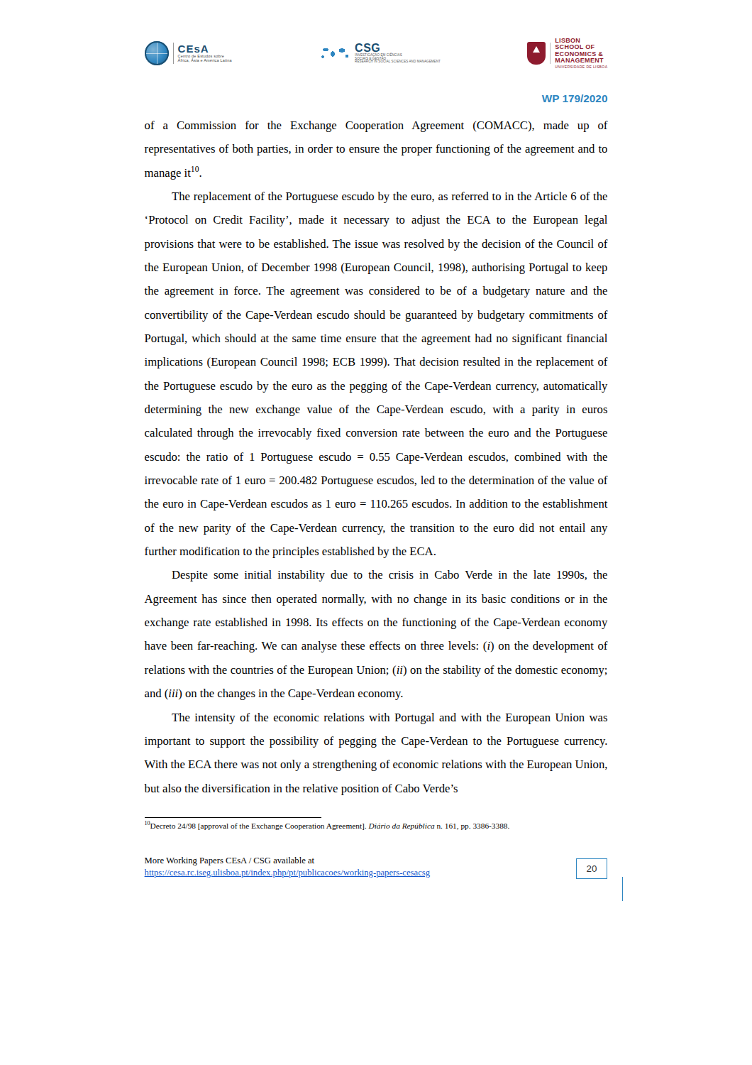CEsA
Centro de Estudos sobre
África, Ásia e América Latina
CSG
INVESTIGAÇÃO EM CIÊNCIAS
SOCIAIS E GESTÃO
RESEARCH IN SOCIAL SCIENCES AND MANAGEMENT
LISBON
SCHOOL OF
ECONOMICS &
MANAGEMENT
UNIVERSIDADE DE LISBOA
WP 179/2020
of a Commission for the Exchange Cooperation Agreement (COMACC), made up of representatives of both parties, in order to ensure the proper functioning of the agreement and to manage it10.
The replacement of the Portuguese escudo by the euro, as referred to in the Article 6 of the ‘Protocol on Credit Facility’, made it necessary to adjust the ECA to the European legal provisions that were to be established. The issue was resolved by the decision of the Council of the European Union, of December 1998 (European Council, 1998), authorising Portugal to keep the agreement in force. The agreement was considered to be of a budgetary nature and the convertibility of the Cape-Verdean escudo should be guaranteed by budgetary commitments of Portugal, which should at the same time ensure that the agreement had no significant financial implications (European Council 1998; ECB 1999). That decision resulted in the replacement of the Portuguese escudo by the euro as the pegging of the Cape-Verdean currency, automatically determining the new exchange value of the Cape-Verdean escudo, with a parity in euros calculated through the irrevocably fixed conversion rate between the euro and the Portuguese escudo: the ratio of 1 Portuguese escudo = 0.55 Cape-Verdean escudos, combined with the irrevocable rate of 1 euro = 200.482 Portuguese escudos, led to the determination of the value of the euro in Cape-Verdean escudos as 1 euro = 110.265 escudos. In addition to the establishment of the new parity of the Cape-Verdean currency, the transition to the euro did not entail any further modification to the principles established by the ECA.
Despite some initial instability due to the crisis in Cabo Verde in the late 1990s, the Agreement has since then operated normally, with no change in its basic conditions or in the exchange rate established in 1998. Its effects on the functioning of the Cape-Verdean economy have been far-reaching. We can analyse these effects on three levels: (i) on the development of relations with the countries of the European Union; (ii) on the stability of the domestic economy; and (iii) on the changes in the Cape-Verdean economy.
The intensity of the economic relations with Portugal and with the European Union was important to support the possibility of pegging the Cape-Verdean to the Portuguese currency. With the ECA there was not only a strengthening of economic relations with the European Union, but also the diversification in the relative position of Cabo Verde’s
10Decreto 24/98 [approval of the Exchange Cooperation Agreement]. Diário da República n. 161, pp. 3386-3388.
More Working Papers CEsA / CSG available at
https://cesa.rc.iseg.ulisboa.pt/index.php/pt/publicacoes/working-papers-cesacsg
20